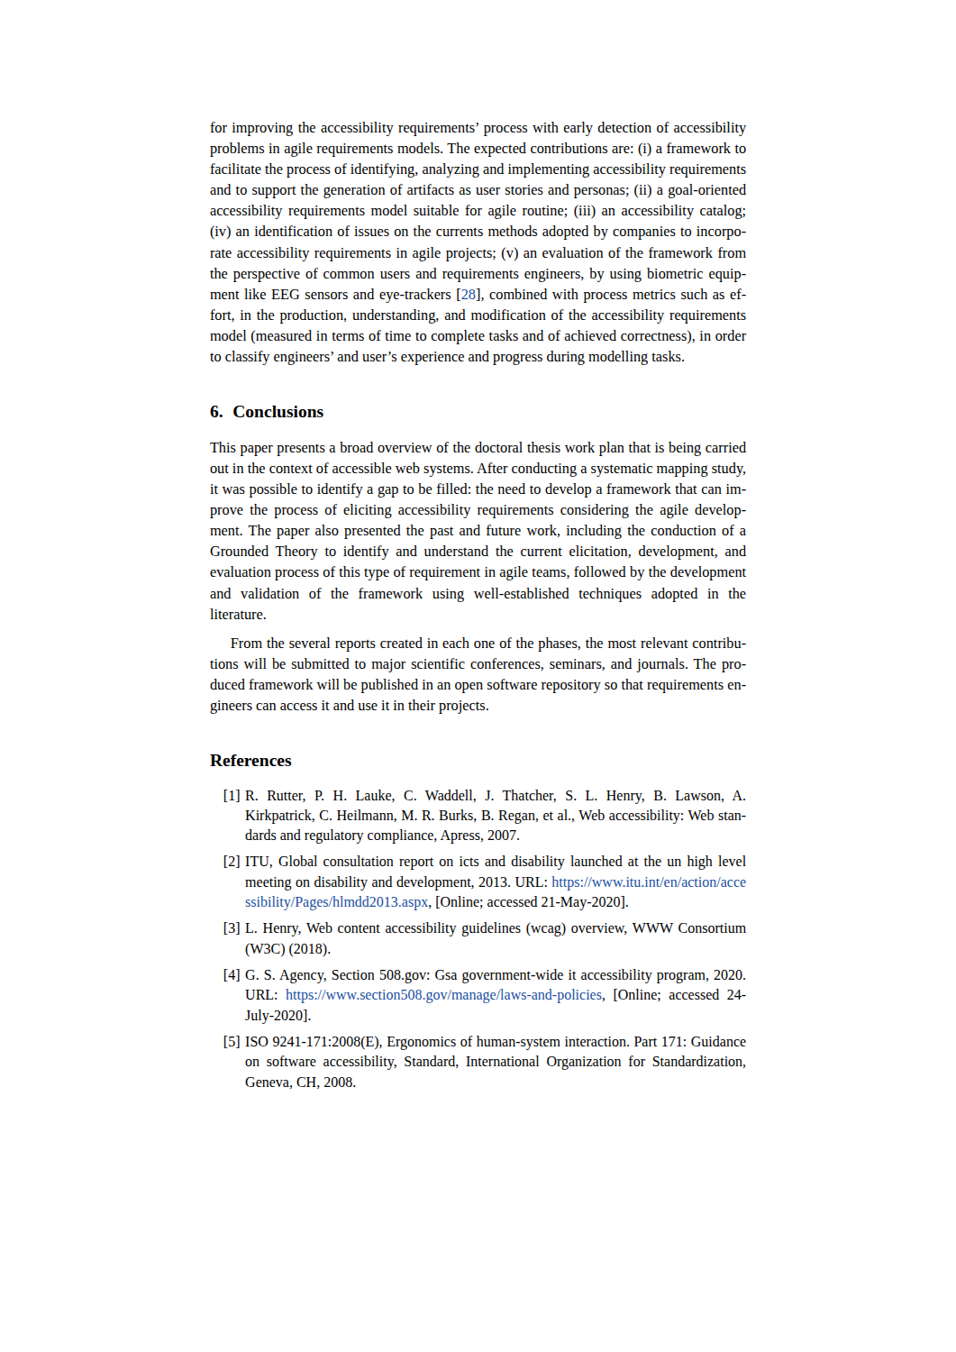for improving the accessibility requirements’ process with early detection of accessibility problems in agile requirements models. The expected contributions are: (i) a framework to facilitate the process of identifying, analyzing and implementing accessibility requirements and to support the generation of artifacts as user stories and personas; (ii) a goal-oriented accessibility requirements model suitable for agile routine; (iii) an accessibility catalog; (iv) an identification of issues on the currents methods adopted by companies to incorporate accessibility requirements in agile projects; (v) an evaluation of the framework from the perspective of common users and requirements engineers, by using biometric equipment like EEG sensors and eye-trackers [28], combined with process metrics such as effort, in the production, understanding, and modification of the accessibility requirements model (measured in terms of time to complete tasks and of achieved correctness), in order to classify engineers’ and user’s experience and progress during modelling tasks.
6. Conclusions
This paper presents a broad overview of the doctoral thesis work plan that is being carried out in the context of accessible web systems. After conducting a systematic mapping study, it was possible to identify a gap to be filled: the need to develop a framework that can improve the process of eliciting accessibility requirements considering the agile development. The paper also presented the past and future work, including the conduction of a Grounded Theory to identify and understand the current elicitation, development, and evaluation process of this type of requirement in agile teams, followed by the development and validation of the framework using well-established techniques adopted in the literature.
From the several reports created in each one of the phases, the most relevant contributions will be submitted to major scientific conferences, seminars, and journals. The produced framework will be published in an open software repository so that requirements engineers can access it and use it in their projects.
References
R. Rutter, P. H. Lauke, C. Waddell, J. Thatcher, S. L. Henry, B. Lawson, A. Kirkpatrick, C. Heilmann, M. R. Burks, B. Regan, et al., Web accessibility: Web standards and regulatory compliance, Apress, 2007.
ITU, Global consultation report on icts and disability launched at the un high level meeting on disability and development, 2013. URL: https://www.itu.int/en/action/accessibility/Pages/hlmdd2013.aspx, [Online; accessed 21-May-2020].
L. Henry, Web content accessibility guidelines (wcag) overview, WWW Consortium (W3C) (2018).
G. S. Agency, Section 508.gov: Gsa government-wide it accessibility program, 2020. URL: https://www.section508.gov/manage/laws-and-policies, [Online; accessed 24-July-2020].
ISO 9241-171:2008(E), Ergonomics of human-system interaction. Part 171: Guidance on software accessibility, Standard, International Organization for Standardization, Geneva, CH, 2008.